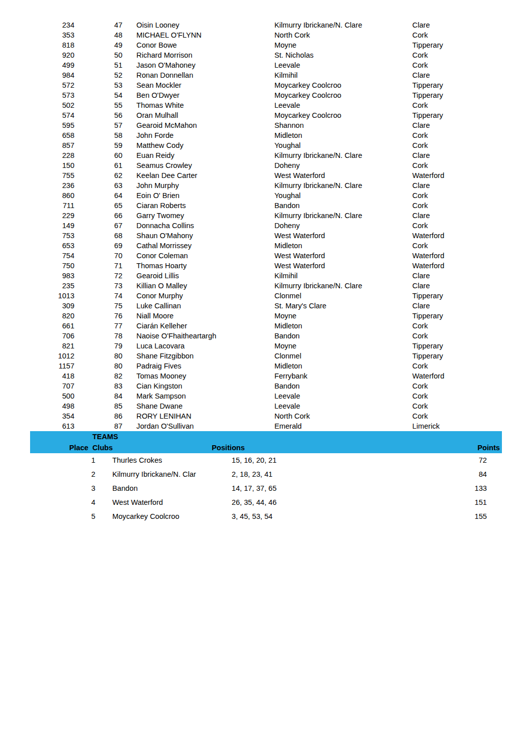| 234 | 47 | Oisin Looney | Kilmurry Ibrickane/N. Clare | Clare |
| 353 | 48 | MICHAEL O'FLYNN | North Cork | Cork |
| 818 | 49 | Conor Bowe | Moyne | Tipperary |
| 920 | 50 | Richard Morrison | St. Nicholas | Cork |
| 499 | 51 | Jason O'Mahoney | Leevale | Cork |
| 984 | 52 | Ronan Donnellan | Kilmihil | Clare |
| 572 | 53 | Sean Mockler | Moycarkey Coolcroo | Tipperary |
| 573 | 54 | Ben O'Dwyer | Moycarkey Coolcroo | Tipperary |
| 502 | 55 | Thomas White | Leevale | Cork |
| 574 | 56 | Oran Mulhall | Moycarkey Coolcroo | Tipperary |
| 595 | 57 | Gearoid McMahon | Shannon | Clare |
| 658 | 58 | John Forde | Midleton | Cork |
| 857 | 59 | Matthew Cody | Youghal | Cork |
| 228 | 60 | Euan Reidy | Kilmurry Ibrickane/N. Clare | Clare |
| 150 | 61 | Seamus Crowley | Doheny | Cork |
| 755 | 62 | Keelan Dee Carter | West Waterford | Waterford |
| 236 | 63 | John Murphy | Kilmurry Ibrickane/N. Clare | Clare |
| 860 | 64 | Eoin O' Brien | Youghal | Cork |
| 711 | 65 | Ciaran Roberts | Bandon | Cork |
| 229 | 66 | Garry Twomey | Kilmurry Ibrickane/N. Clare | Clare |
| 149 | 67 | Donnacha Collins | Doheny | Cork |
| 753 | 68 | Shaun O'Mahony | West Waterford | Waterford |
| 653 | 69 | Cathal Morrissey | Midleton | Cork |
| 754 | 70 | Conor Coleman | West Waterford | Waterford |
| 750 | 71 | Thomas Hoarty | West Waterford | Waterford |
| 983 | 72 | Gearoid Lillis | Kilmihil | Clare |
| 235 | 73 | Killian O Malley | Kilmurry Ibrickane/N. Clare | Clare |
| 1013 | 74 | Conor Murphy | Clonmel | Tipperary |
| 309 | 75 | Luke Callinan | St. Mary's Clare | Clare |
| 820 | 76 | Niall Moore | Moyne | Tipperary |
| 661 | 77 | Ciarán Kelleher | Midleton | Cork |
| 706 | 78 | Naoise O'Fhaitheartargh | Bandon | Cork |
| 821 | 79 | Luca Lacovara | Moyne | Tipperary |
| 1012 | 80 | Shane Fitzgibbon | Clonmel | Tipperary |
| 1157 | 80 | Padraig Fives | Midleton | Cork |
| 418 | 82 | Tomas Mooney | Ferrybank | Waterford |
| 707 | 83 | Cian Kingston | Bandon | Cork |
| 500 | 84 | Mark Sampson | Leevale | Cork |
| 498 | 85 | Shane Dwane | Leevale | Cork |
| 354 | 86 | RORY LENIHAN | North Cork | Cork |
| 613 | 87 | Jordan O'Sullivan | Emerald | Limerick |
| | | TEAMS | | |
| | Place | Clubs | Positions | Points |
| | 1 | Thurles Crokes | 15, 16, 20, 21 | 72 |
| | 2 | Kilmurry Ibrickane/N. Clar | 2, 18, 23, 41 | 84 |
| | 3 | Bandon | 14, 17, 37, 65 | 133 |
| | 4 | West Waterford | 26, 35, 44, 46 | 151 |
| | 5 | Moycarkey Coolcroo | 3, 45, 53, 54 | 155 |